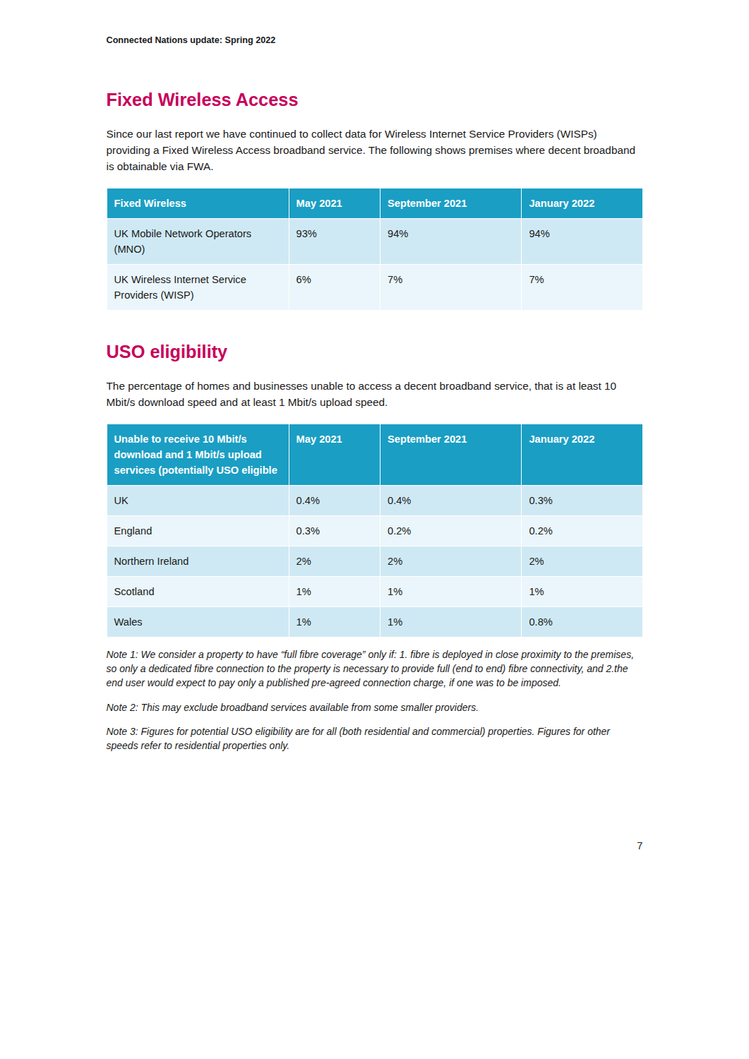Connected Nations update: Spring 2022
Fixed Wireless Access
Since our last report we have continued to collect data for Wireless Internet Service Providers (WISPs) providing a Fixed Wireless Access broadband service. The following shows premises where decent broadband is obtainable via FWA.
| Fixed Wireless | May 2021 | September 2021 | January 2022 |
| --- | --- | --- | --- |
| UK Mobile Network Operators (MNO) | 93% | 94% | 94% |
| UK Wireless Internet Service Providers (WISP) | 6% | 7% | 7% |
USO eligibility
The percentage of homes and businesses unable to access a decent broadband service, that is at least 10 Mbit/s download speed and at least 1 Mbit/s upload speed.
| Unable to receive 10 Mbit/s download and 1 Mbit/s upload services (potentially USO eligible | May 2021 | September 2021 | January 2022 |
| --- | --- | --- | --- |
| UK | 0.4% | 0.4% | 0.3% |
| England | 0.3% | 0.2% | 0.2% |
| Northern Ireland | 2% | 2% | 2% |
| Scotland | 1% | 1% | 1% |
| Wales | 1% | 1% | 0.8% |
Note 1: We consider a property to have “full fibre coverage” only if: 1. fibre is deployed in close proximity to the premises, so only a dedicated fibre connection to the property is necessary to provide full (end to end) fibre connectivity, and 2.the end user would expect to pay only a published pre-agreed connection charge, if one was to be imposed.
Note 2: This may exclude broadband services available from some smaller providers.
Note 3: Figures for potential USO eligibility are for all (both residential and commercial) properties. Figures for other speeds refer to residential properties only.
7